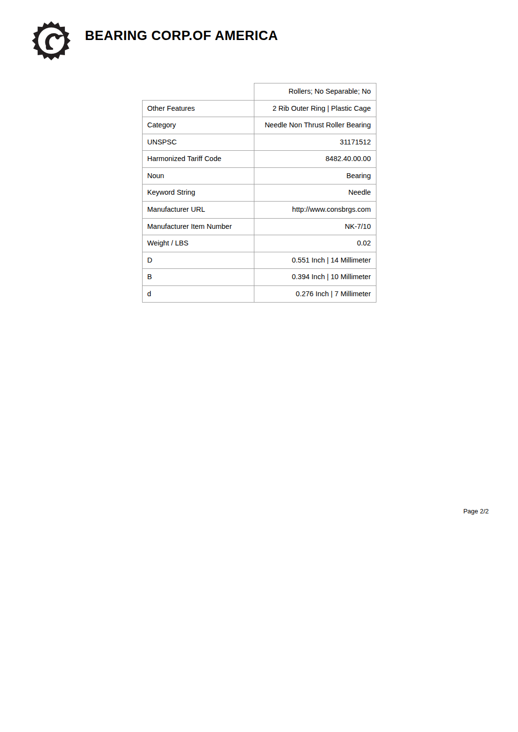BEARING CORP.OF AMERICA
| | Rollers; No Separable; No |
| Other Features | 2 Rib Outer Ring / Plastic Cage |
| Category | Needle Non Thrust Roller Bearing |
| UNSPSC | 31171512 |
| Harmonized Tariff Code | 8482.40.00.00 |
| Noun | Bearing |
| Keyword String | Needle |
| Manufacturer URL | http://www.consbrgs.com |
| Manufacturer Item Number | NK-7/10 |
| Weight / LBS | 0.02 |
| D | 0.551 Inch / 14 Millimeter |
| B | 0.394 Inch / 10 Millimeter |
| d | 0.276 Inch / 7 Millimeter |
Page 2/2